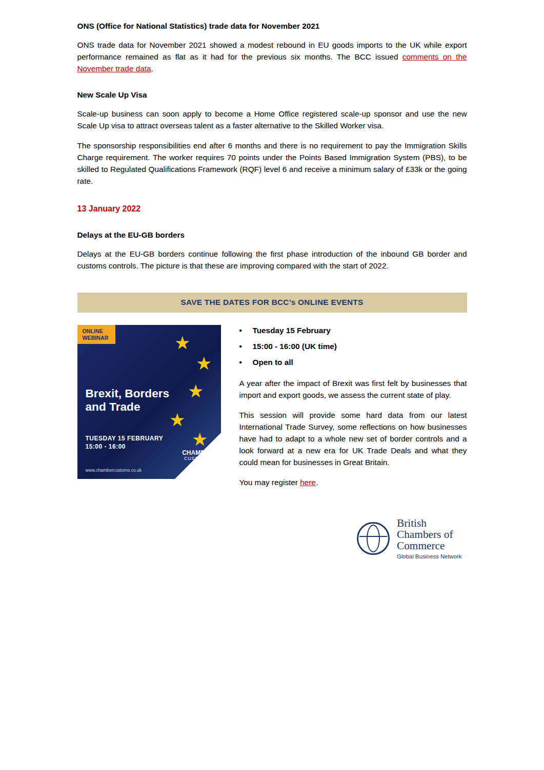ONS (Office for National Statistics) trade data for November 2021
ONS trade data for November 2021 showed a modest rebound in EU goods imports to the UK while export performance remained as flat as it had for the previous six months. The BCC issued comments on the November trade data.
New Scale Up Visa
Scale-up business can soon apply to become a Home Office registered scale-up sponsor and use the new Scale Up visa to attract overseas talent as a faster alternative to the Skilled Worker visa.
The sponsorship responsibilities end after 6 months and there is no requirement to pay the Immigration Skills Charge requirement. The worker requires 70 points under the Points Based Immigration System (PBS), to be skilled to Regulated Qualifications Framework (RQF) level 6 and receive a minimum salary of £33k or the going rate.
13 January 2022
Delays at the EU-GB borders
Delays at the EU-GB borders continue following the first phase introduction of the inbound GB border and customs controls. The picture is that these are improving compared with the start of 2022.
SAVE THE DATES FOR BCC’s ONLINE EVENTS
Online
Webinar
★ ★ ★ ★ ★
Brexit, Borders
and Trade
TUESDAY 15 FEBRUARY
15:00 - 16:00
CHAMBERCUSTOMS®
www.chambercustoms.co.uk
Tuesday 15 February
15:00 - 16:00 (UK time)
Open to all
A year after the impact of Brexit was first felt by businesses that import and export goods, we assess the current state of play.
This session will provide some hard data from our latest International Trade Survey, some reflections on how businesses have had to adapt to a whole new set of border controls and a look forward at a new era for UK Trade Deals and what they could mean for businesses in Great Britain.
You may register here.
British
Chambers of
Commerce
Global Business Network